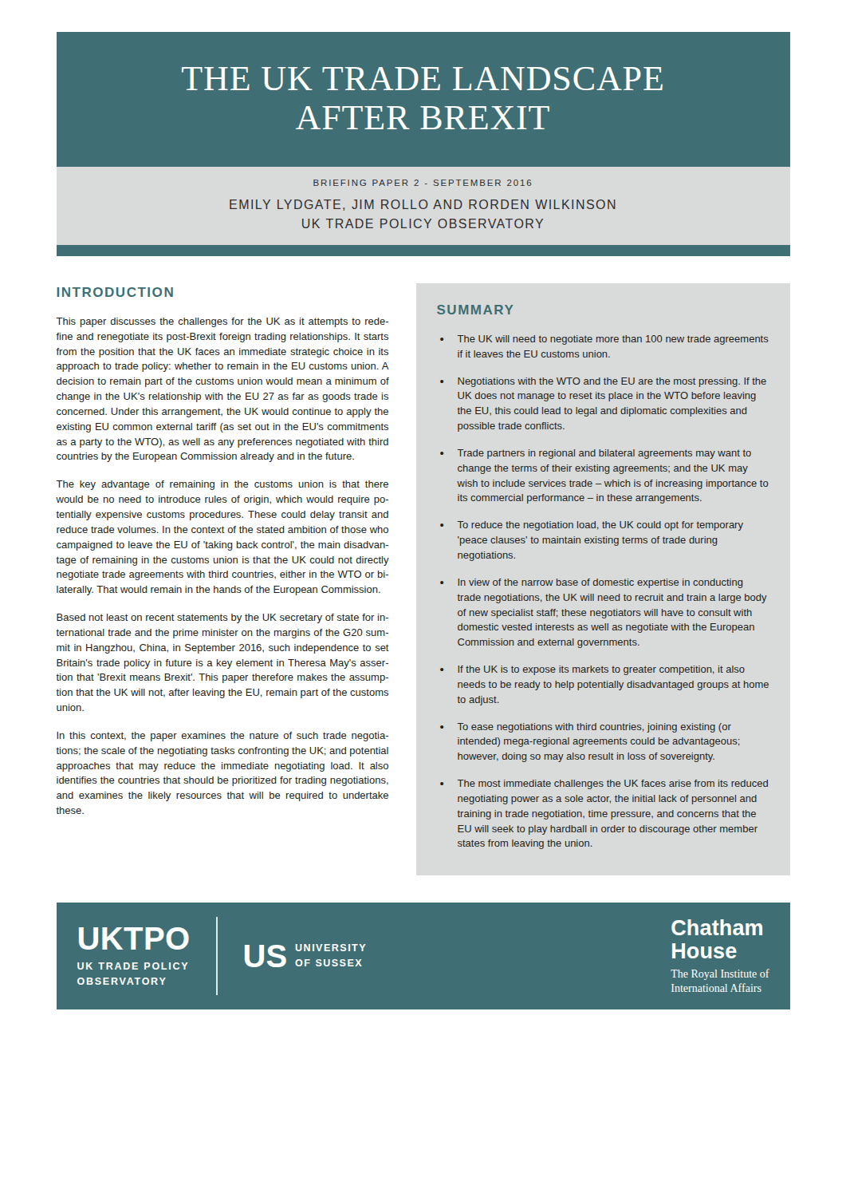The UK Trade Landscape
After Brexit
Briefing Paper 2 - September 2016
Emily Lydgate, Jim Rollo and Rorden Wilkinson
UK Trade Policy Observatory
Introduction
This paper discusses the challenges for the UK as it attempts to redefine and renegotiate its post-Brexit foreign trading relationships. It starts from the position that the UK faces an immediate strategic choice in its approach to trade policy: whether to remain in the EU customs union. A decision to remain part of the customs union would mean a minimum of change in the UK's relationship with the EU 27 as far as goods trade is concerned. Under this arrangement, the UK would continue to apply the existing EU common external tariff (as set out in the EU's commitments as a party to the WTO), as well as any preferences negotiated with third countries by the European Commission already and in the future.
The key advantage of remaining in the customs union is that there would be no need to introduce rules of origin, which would require potentially expensive customs procedures. These could delay transit and reduce trade volumes. In the context of the stated ambition of those who campaigned to leave the EU of 'taking back control', the main disadvantage of remaining in the customs union is that the UK could not directly negotiate trade agreements with third countries, either in the WTO or bilaterally. That would remain in the hands of the European Commission.
Based not least on recent statements by the UK secretary of state for international trade and the prime minister on the margins of the G20 summit in Hangzhou, China, in September 2016, such independence to set Britain's trade policy in future is a key element in Theresa May's assertion that 'Brexit means Brexit'. This paper therefore makes the assumption that the UK will not, after leaving the EU, remain part of the customs union.
In this context, the paper examines the nature of such trade negotiations; the scale of the negotiating tasks confronting the UK; and potential approaches that may reduce the immediate negotiating load. It also identifies the countries that should be prioritized for trading negotiations, and examines the likely resources that will be required to undertake these.
Summary
The UK will need to negotiate more than 100 new trade agreements if it leaves the EU customs union.
Negotiations with the WTO and the EU are the most pressing. If the UK does not manage to reset its place in the WTO before leaving the EU, this could lead to legal and diplomatic complexities and possible trade conflicts.
Trade partners in regional and bilateral agreements may want to change the terms of their existing agreements; and the UK may wish to include services trade – which is of increasing importance to its commercial performance – in these arrangements.
To reduce the negotiation load, the UK could opt for temporary 'peace clauses' to maintain existing terms of trade during negotiations.
In view of the narrow base of domestic expertise in conducting trade negotiations, the UK will need to recruit and train a large body of new specialist staff; these negotiators will have to consult with domestic vested interests as well as negotiate with the European Commission and external governments.
If the UK is to expose its markets to greater competition, it also needs to be ready to help potentially disadvantaged groups at home to adjust.
To ease negotiations with third countries, joining existing (or intended) mega-regional agreements could be advantageous; however, doing so may also result in loss of sovereignty.
The most immediate challenges the UK faces arise from its reduced negotiating power as a sole actor, the initial lack of personnel and training in trade negotiation, time pressure, and concerns that the EU will seek to play hardball in order to discourage other member states from leaving the union.
UKTPO UK Trade Policy
Observatory
US University
of Sussex
Chatham
House
The Royal Institute of
International Affairs